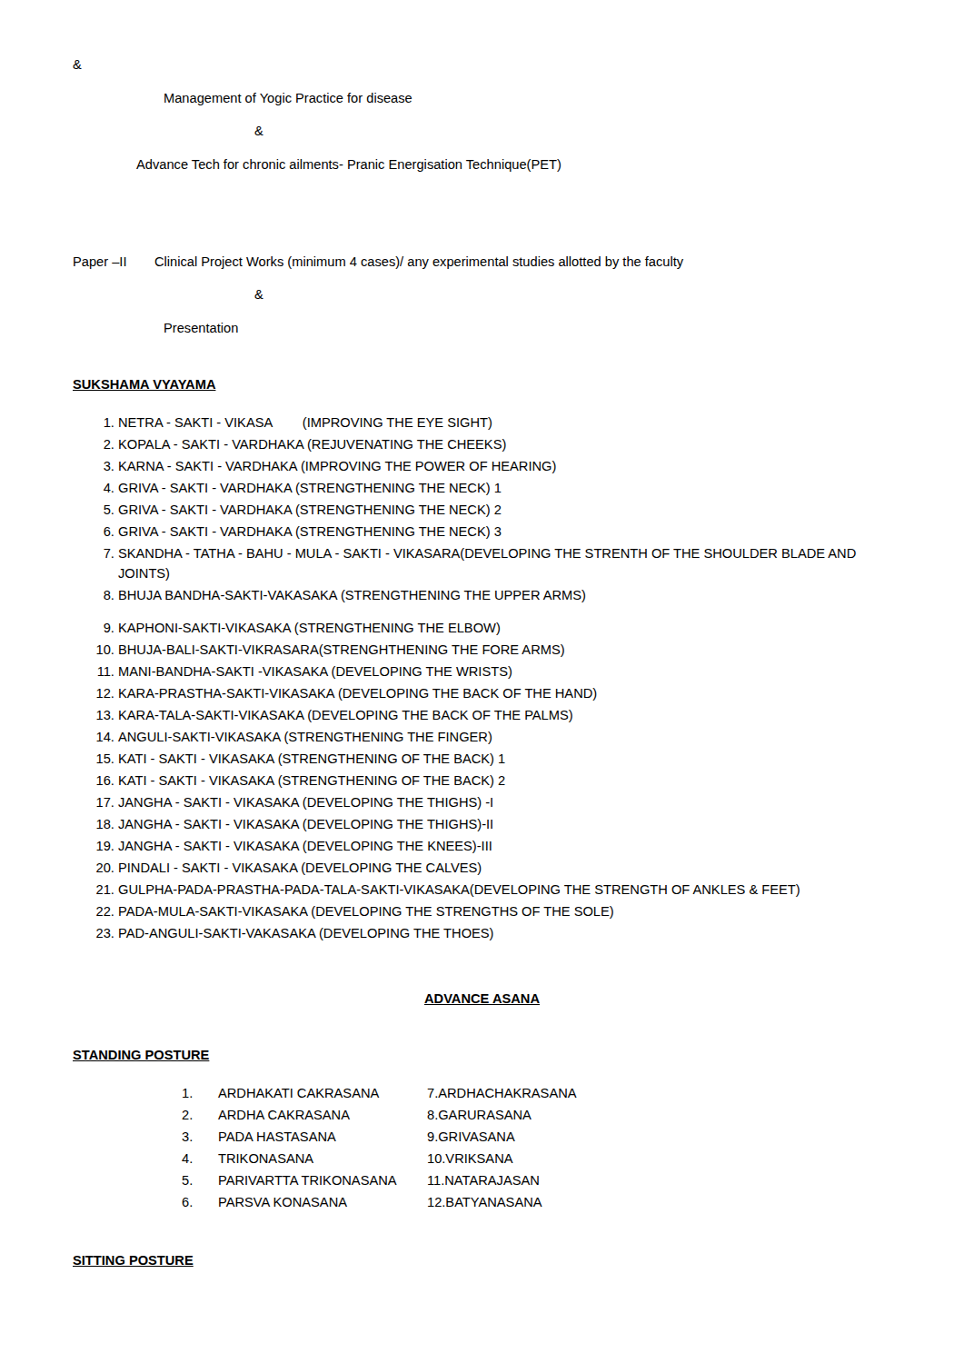&
Management of Yogic Practice for disease
&
Advance Tech for chronic ailments- Pranic Energisation Technique(PET)
Paper –IIClinical Project Works (minimum 4 cases)/ any experimental studies allotted by the faculty
&
Presentation
SUKSHAMA VYAYAMA
NETRA - SAKTI - VIKASA (IMPROVING THE EYE SIGHT)
KOPALA - SAKTI - VARDHAKA (REJUVENATING THE CHEEKS)
KARNA - SAKTI - VARDHAKA (IMPROVING THE POWER OF HEARING)
GRIVA - SAKTI - VARDHAKA (STRENGTHENING THE NECK) 1
GRIVA - SAKTI - VARDHAKA (STRENGTHENING THE NECK) 2
GRIVA - SAKTI - VARDHAKA (STRENGTHENING THE NECK) 3
SKANDHA - TATHA - BAHU - MULA - SAKTI - VIKASARA(DEVELOPING THE STRENTH OF THE SHOULDER BLADE AND JOINTS)
BHUJA BANDHA-SAKTI-VAKASAKA (STRENGTHENING THE UPPER ARMS)
KAPHONI-SAKTI-VIKASAKA (STRENGTHENING THE ELBOW)
BHUJA-BALI-SAKTI-VIKRASARA(STRENGHTHENING THE FORE ARMS)
MANI-BANDHA-SAKTI -VIKASAKA (DEVELOPING THE WRISTS)
KARA-PRASTHA-SAKTI-VIKASAKA (DEVELOPING THE BACK OF THE HAND)
KARA-TALA-SAKTI-VIKASAKA (DEVELOPING THE BACK OF THE PALMS)
ANGULI-SAKTI-VIKASAKA (STRENGTHENING THE FINGER)
KATI - SAKTI - VIKASAKA (STRENGTHENING OF THE BACK) 1
KATI - SAKTI - VIKASAKA (STRENGTHENING OF THE BACK) 2
JANGHA - SAKTI - VIKASAKA (DEVELOPING THE THIGHS) -I
JANGHA - SAKTI - VIKASAKA (DEVELOPING THE THIGHS)-II
JANGHA - SAKTI - VIKASAKA (DEVELOPING THE KNEES)-III
PINDALI - SAKTI - VIKASAKA (DEVELOPING THE CALVES)
GULPHA-PADA-PRASTHA-PADA-TALA-SAKTI-VIKASAKA(DEVELOPING THE STRENGTH OF ANKLES & FEET)
PADA-MULA-SAKTI-VIKASAKA (DEVELOPING THE STRENGTHS OF THE SOLE)
PAD-ANGULI-SAKTI-VAKASAKA (DEVELOPING THE THOES)
ADVANCE ASANA
STANDING POSTURE
| 1. | ARDHAKATI CAKRASANA | 7.ARDHACHAKRASANA |
| 2. | ARDHA CAKRASANA | 8.GARURASANA |
| 3. | PADA HASTASANA | 9.GRIVASANA |
| 4. | TRIKONASANA | 10.VRIKSANA |
| 5. | PARIVARTTA TRIKONASANA | 11.NATARAJASAN |
| 6. | PARSVA KONASANA | 12.BATYANASANA |
SITTING POSTURE